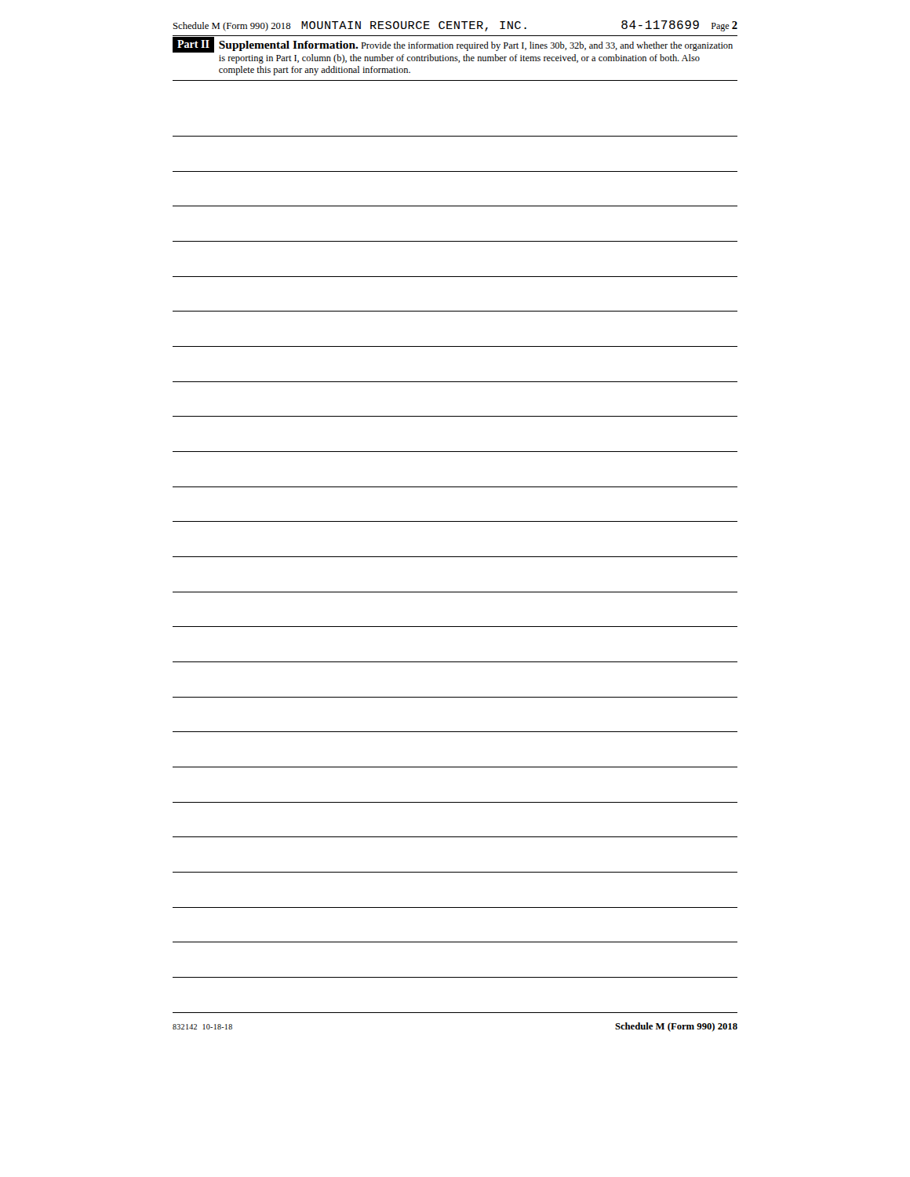Schedule M (Form 990) 2018 MOUNTAIN RESOURCE CENTER, INC.
84-1178699 Page 2
Part II
Supplemental Information. Provide the information required by Part I, lines 30b, 32b, and 33, and whether the organization is reporting in Part I, column (b), the number of contributions, the number of items received, or a combination of both. Also complete this part for any additional information.
832142 10-18-18
Schedule M (Form 990) 2018